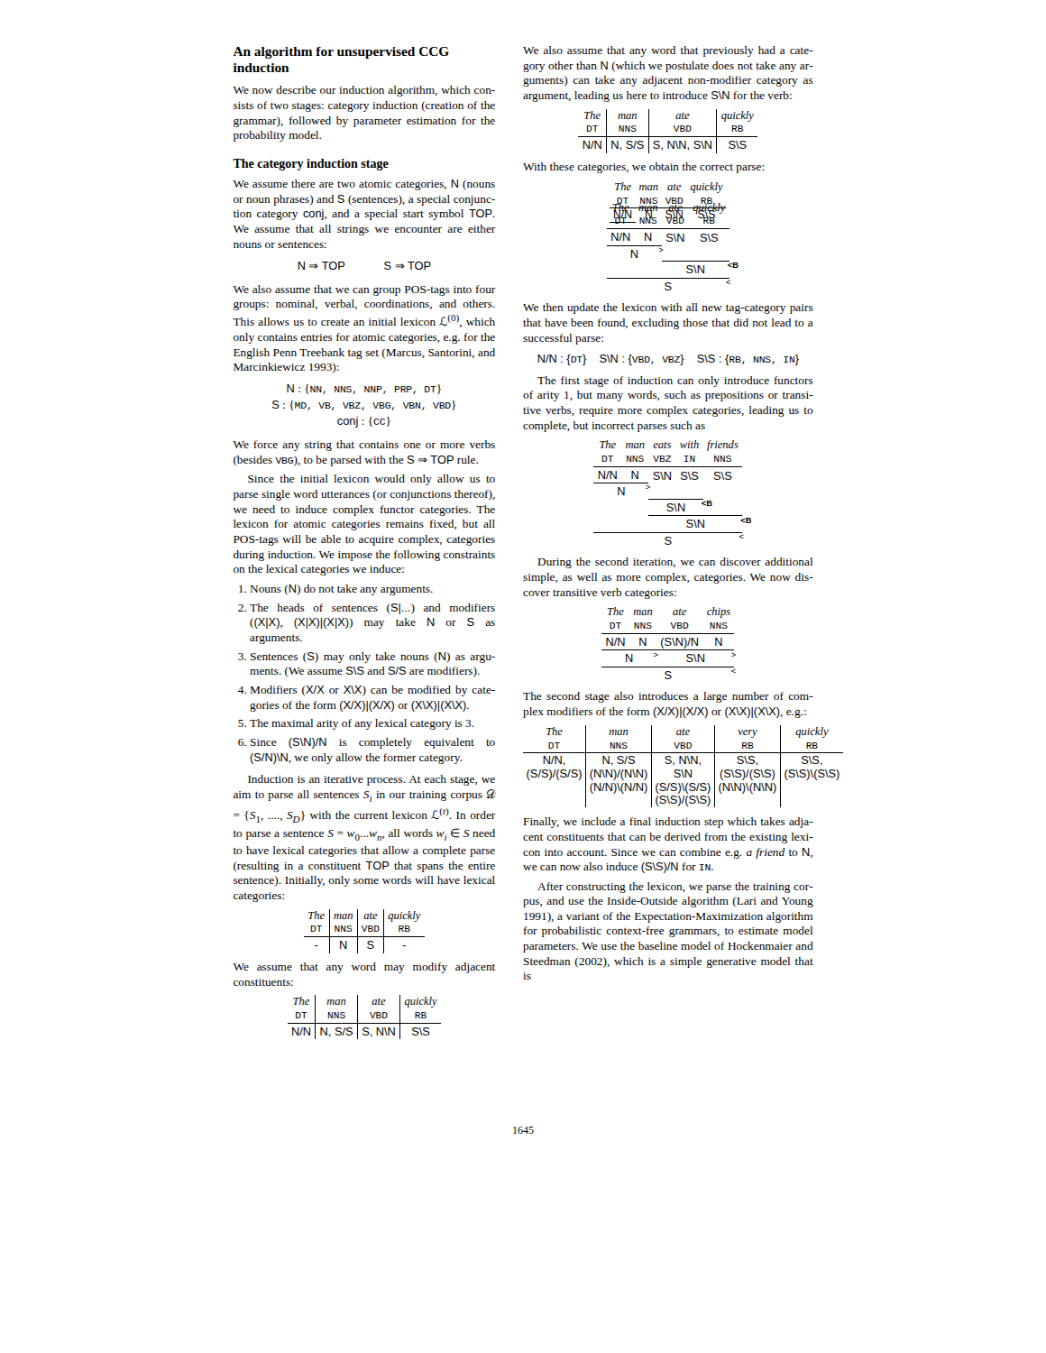An algorithm for unsupervised CCG induction
We now describe our induction algorithm, which consists of two stages: category induction (creation of the grammar), followed by parameter estimation for the probability model.
The category induction stage
We assume there are two atomic categories, N (nouns or noun phrases) and S (sentences), a special conjunction category conj, and a special start symbol TOP. We assume that all strings we encounter are either nouns or sentences:
N ⇒ TOP S ⇒ TOP
We also assume that we can group POS-tags into four groups: nominal, verbal, coordinations, and others. This allows us to create an initial lexicon ℒ(0), which only contains entries for atomic categories, e.g. for the English Penn Treebank tag set (Marcus, Santorini, and Marcinkiewicz 1993):
N : {NN, NNS, NNP, PRP, DT} S : {MD, VB, VBZ, VBG, VBN, VBD} conj : {CC}
We force any string that contains one or more verbs (besides VBG), to be parsed with the S ⇒ TOP rule.
Since the initial lexicon would only allow us to parse single word utterances (or conjunctions thereof), we need to induce complex functor categories. The lexicon for atomic categories remains fixed, but all POS-tags will be able to acquire complex, categories during induction. We impose the following constraints on the lexical categories we induce:
Nouns (N) do not take any arguments.
The heads of sentences (S|...) and modifiers ((X|X), (X|X)|(X|X)) may take N or S as arguments.
Sentences (S) may only take nouns (N) as arguments. (We assume S\S and S/S are modifiers).
Modifiers (X/X or X\X) can be modified by categories of the form (X/X)|(X/X) or (X\X)|(X\X).
The maximal arity of any lexical category is 3.
Since (S\N)/N is completely equivalent to (S/N)\N, we only allow the former category.
Induction is an iterative process. At each stage, we aim to parse all sentences Si in our training corpus 𝒟 = {S1, ...., SD} with the current lexicon ℒ(t). In order to parse a sentence S = w0...wn, all words wi ∈ S need to have lexical categories that allow a complete parse (resulting in a constituent TOP that spans the entire sentence). Initially, only some words will have lexical categories:
| The | man | ate | quickly |
| DT | NNS | VBD | RB |
| - | N | S | - |
We assume that any word may modify adjacent constituents:
| The | man | ate | quickly |
| DT | NNS | VBD | RB |
| N/N | N, S/S | S, N\N | S\S |
We also assume that any word that previously had a category other than N (which we postulate does not take any arguments) can take any adjacent non-modifier category as argument, leading us here to introduce S\N for the verb:
| The | man | ate | quickly |
| DT | NNS | VBD | RB |
| N/N | N, S/S | S, N\N, S\N | S\S |
With these categories, we obtain the correct parse:
The
man
ate
quickly
DT
NNS
VBD
RB
N/N
N
S\N
S\S
| The | man | ate | quickly |
| DT | NNS | VBD | RB |
| N/N | N | S\N | S\S |
| N > | |
| | S\N < B |
| S < |
We then update the lexicon with all new tag-category pairs that have been found, excluding those that did not lead to a successful parse:
N/N : {DT} S\N : {VBD, VBZ} S\S : {RB, NNS, IN}
The first stage of induction can only introduce functors of arity 1, but many words, such as prepositions or transitive verbs, require more complex categories, leading us to complete, but incorrect parses such as
| The | man | eats | with | friends |
| DT | NNS | VBZ | IN | NNS |
| N/N | N | S\N | S\S | S\S |
| N > | |
| | S\N < B | |
| | S\N < B |
| S < |
During the second iteration, we can discover additional simple, as well as more complex, categories. We now discover transitive verb categories:
| The | man | ate | chips |
| DT | NNS | VBD | NNS |
| N/N | N | (S\N)/N | N |
| N > | S\N > |
| S < |
The second stage also introduces a large number of complex modifiers of the form (X/X)|(X/X) or (X\X)|(X\X), e.g.:
| The | man | ate | very | quickly |
| DT | NNS | VBD | RB | RB |
| N/N, (S/S)/(S/S) | N, S/S (N\N)/(N\N) (N/N)\(N/N) | S, N\N, S\N (S/S)\(S/S) (S\S)/(S\S) | S\S, (S\S)/(S\S) (N\N)\(N\N) | S\S, (S\S)\(S\S) |
Finally, we include a final induction step which takes adjacent constituents that can be derived from the existing lexicon into account. Since we can combine e.g. a friend to N, we can now also induce (S\S)/N for IN.
After constructing the lexicon, we parse the training corpus, and use the Inside-Outside algorithm (Lari and Young 1991), a variant of the Expectation-Maximization algorithm for probabilistic context-free grammars, to estimate model parameters. We use the baseline model of Hockenmaier and Steedman (2002), which is a simple generative model that is
1645